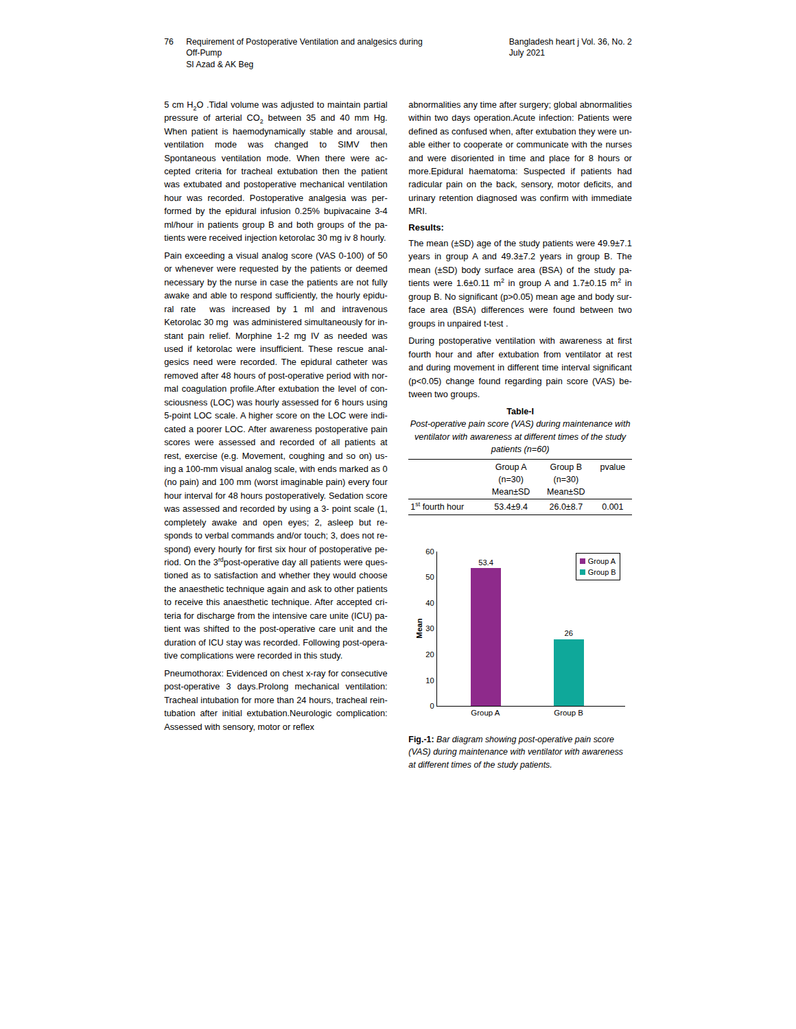76
Requirement of Postoperative Ventilation and analgesics during Off-Pump
SI Azad & AK Beg
Bangladesh heart j Vol. 36, No. 2
July 2021
5 cm H2O .Tidal volume was adjusted to maintain partial pressure of arterial CO2 between 35 and 40 mm Hg. When patient is haemodynamically stable and arousal, ventilation mode was changed to SIMV then Spontaneous ventilation mode. When there were accepted criteria for tracheal extubation then the patient was extubated and postoperative mechanical ventilation hour was recorded. Postoperative analgesia was performed by the epidural infusion 0.25% bupivacaine 3-4 ml/hour in patients group B and both groups of the patients were received injection ketorolac 30 mg iv 8 hourly.
Pain exceeding a visual analog score (VAS 0-100) of 50 or whenever were requested by the patients or deemed necessary by the nurse in case the patients are not fully awake and able to respond sufficiently, the hourly epidural rate was increased by 1 ml and intravenous Ketorolac 30 mg was administered simultaneously for instant pain relief. Morphine 1-2 mg IV as needed was used if ketorolac were insufficient. These rescue analgesics need were recorded. The epidural catheter was removed after 48 hours of post-operative period with normal coagulation profile.After extubation the level of consciousness (LOC) was hourly assessed for 6 hours using 5-point LOC scale. A higher score on the LOC were indicated a poorer LOC. After awareness postoperative pain scores were assessed and recorded of all patients at rest, exercise (e.g. Movement, coughing and so on) using a 100-mm visual analog scale, with ends marked as 0 (no pain) and 100 mm (worst imaginable pain) every four hour interval for 48 hours postoperatively. Sedation score was assessed and recorded by using a 3- point scale (1, completely awake and open eyes; 2, asleep but responds to verbal commands and/or touch; 3, does not respond) every hourly for first six hour of postoperative period. On the 3rdpost-operative day all patients were questioned as to satisfaction and whether they would choose the anaesthetic technique again and ask to other patients to receive this anaesthetic technique. After accepted criteria for discharge from the intensive care unite (ICU) patient was shifted to the post-operative care unit and the duration of ICU stay was recorded. Following post-operative complications were recorded in this study.
Pneumothorax: Evidenced on chest x-ray for consecutive post-operative 3 days.Prolong mechanical ventilation: Tracheal intubation for more than 24 hours, tracheal reintubation after initial extubation.Neurologic complication: Assessed with sensory, motor or reflex
abnormalities any time after surgery; global abnormalities within two days operation.Acute infection: Patients were defined as confused when, after extubation they were unable either to cooperate or communicate with the nurses and were disoriented in time and place for 8 hours or more.Epidural haematoma: Suspected if patients had radicular pain on the back, sensory, motor deficits, and urinary retention diagnosed was confirm with immediate MRI.
Results:
The mean (±SD) age of the study patients were 49.9±7.1 years in group A and 49.3±7.2 years in group B. The mean (±SD) body surface area (BSA) of the study patients were 1.6±0.11 m2 in group A and 1.7±0.15 m2 in group B. No significant (p>0.05) mean age and body surface area (BSA) differences were found between two groups in unpaired t-test .
During postoperative ventilation with awareness at first fourth hour and after extubation from ventilator at rest and during movement in different time interval significant (p<0.05) change found regarding pain score (VAS) between two groups.
Table-I Post-operative pain score (VAS) during maintenance with ventilator with awareness at different times of the study patients (n=60)
| | Group A | Group B | pvalue |
| --- | --- | --- | --- |
| | (n=30) | (n=30) | |
| | Mean±SD | Mean±SD | |
| 1 st fourth hour | 53.4±9.4 | 26.0±8.7 | 0.001 |
Group A
Group B
Mean
60
50
40
30
20
10
0
53.4
26
Group A Group B
Fig.-1: Bar diagram showing post-operative pain score (VAS) during maintenance with ventilator with awareness at different times of the study patients.